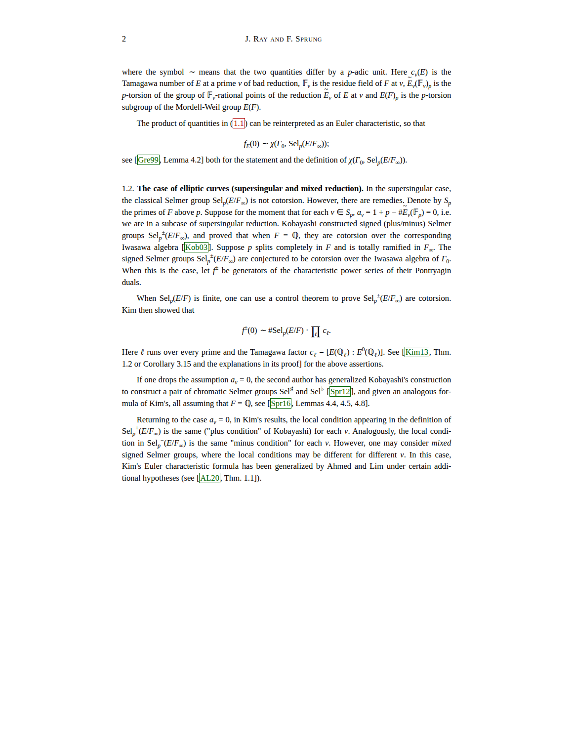2 J. Ray and F. Sprung
where the symbol ∼ means that the two quantities differ by a p-adic unit. Here cv(E) is the Tamagawa number of E at a prime v of bad reduction, 𝔽v is the residue field of F at v, ~Ev(𝔽v)p is the p-torsion of the group of 𝔽v-rational points of the reduction ~Ev of E at v and E(F)p is the p-torsion subgroup of the Mordell-Weil group E(F).
The product of quantities in (1.1) can be reinterpreted as an Euler characteristic, so that
fE(0) ∼ χ(Γ0, Selp(E/F∞));
see [Gre99, Lemma 4.2] both for the statement and the definition of χ(Γ0, Selp(E/F∞)).
1.2. The case of elliptic curves (supersingular and mixed reduction). In the supersingular case, the classical Selmer group Selp(E/F∞) is not cotorsion. However, there are remedies. Denote by Sp the primes of F above p. Suppose for the moment that for each v ∈ Sp, av = 1 + p − #~Ev(𝔽p) = 0, i.e. we are in a subcase of supersingular reduction. Kobayashi constructed signed (plus/minus) Selmer groups Selp±(E/F∞), and proved that when F = ℚ, they are cotorsion over the corresponding Iwasawa algebra [Kob03]. Suppose p splits completely in F and is totally ramified in F∞. The signed Selmer groups Selp±(E/F∞) are conjectured to be cotorsion over the Iwasawa algebra of Γ0. When this is the case, let f± be generators of the characteristic power series of their Pontryagin duals.
When Selp(E/F) is finite, one can use a control theorem to prove Selp±(E/F∞) are cotorsion. Kim then showed that
f±(0) ∼ #Selp(E/F) · ∏ℓ cℓ.
Here ℓ runs over every prime and the Tamagawa factor cℓ = [E(ℚℓ) : E0(ℚℓ)]. See [Kim13, Thm. 1.2 or Corollary 3.15 and the explanations in its proof] for the above assertions.
If one drops the assumption av = 0, the second author has generalized Kobayashi's construction to construct a pair of chromatic Selmer groups Sel♯ and Sel♭ [Spr12], and given an analogous formula of Kim's, all assuming that F = ℚ, see [Spr16, Lemmas 4.4, 4.5, 4.8].
Returning to the case av = 0, in Kim's results, the local condition appearing in the definition of Selp+(E/F∞) is the same ("plus condition" of Kobayashi) for each v. Analogously, the local condition in Selp−(E/F∞) is the same "minus condition" for each v. However, one may consider mixed signed Selmer groups, where the local conditions may be different for different v. In this case, Kim's Euler characteristic formula has been generalized by Ahmed and Lim under certain additional hypotheses (see [AL20, Thm. 1.1]).